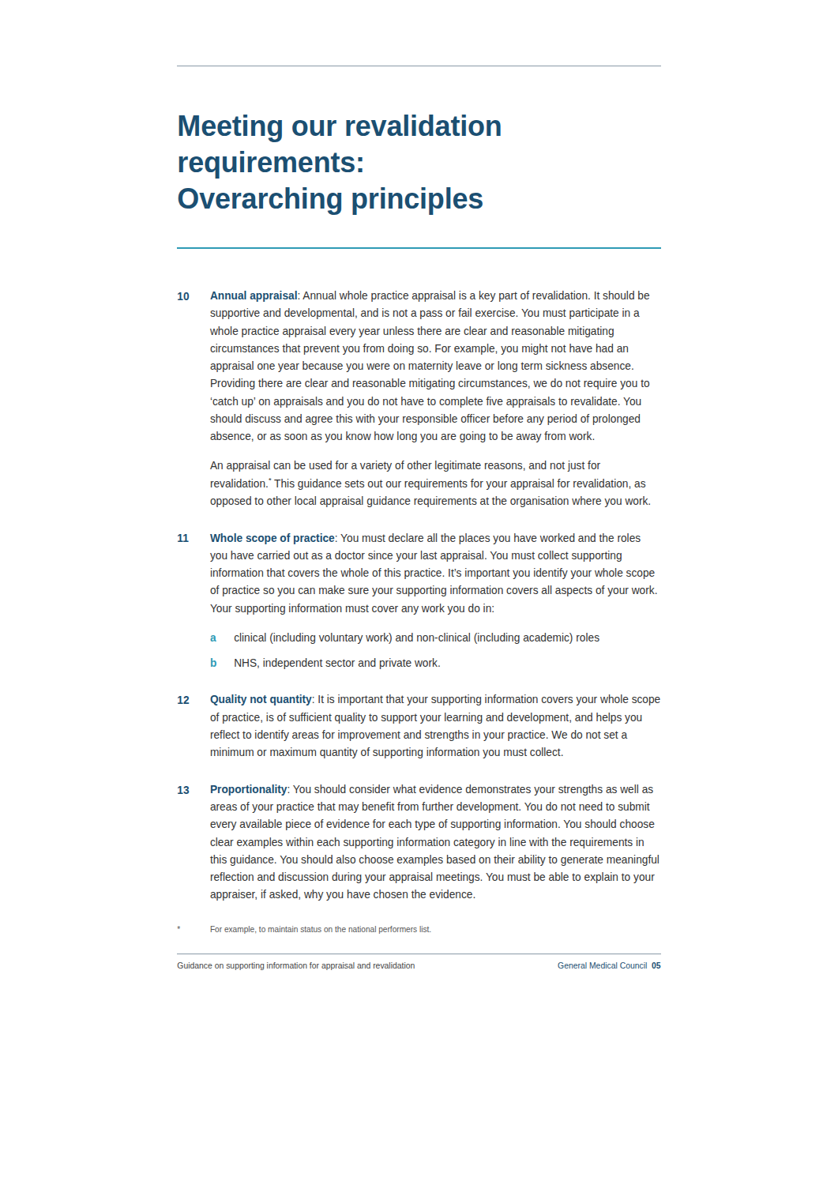Meeting our revalidation requirements:
Overarching principles
10
Annual appraisal: Annual whole practice appraisal is a key part of revalidation. It should be supportive and developmental, and is not a pass or fail exercise. You must participate in a whole practice appraisal every year unless there are clear and reasonable mitigating circumstances that prevent you from doing so. For example, you might not have had an appraisal one year because you were on maternity leave or long term sickness absence. Providing there are clear and reasonable mitigating circumstances, we do not require you to ‘catch up’ on appraisals and you do not have to complete five appraisals to revalidate. You should discuss and agree this with your responsible officer before any period of prolonged absence, or as soon as you know how long you are going to be away from work.
An appraisal can be used for a variety of other legitimate reasons, and not just for revalidation.* This guidance sets out our requirements for your appraisal for revalidation, as opposed to other local appraisal guidance requirements at the organisation where you work.
11
Whole scope of practice: You must declare all the places you have worked and the roles you have carried out as a doctor since your last appraisal. You must collect supporting information that covers the whole of this practice. It’s important you identify your whole scope of practice so you can make sure your supporting information covers all aspects of your work. Your supporting information must cover any work you do in:
aclinical (including voluntary work) and non-clinical (including academic) roles
bNHS, independent sector and private work.
12
Quality not quantity: It is important that your supporting information covers your whole scope of practice, is of sufficient quality to support your learning and development, and helps you reflect to identify areas for improvement and strengths in your practice. We do not set a minimum or maximum quantity of supporting information you must collect.
13
Proportionality: You should consider what evidence demonstrates your strengths as well as areas of your practice that may benefit from further development. You do not need to submit every available piece of evidence for each type of supporting information. You should choose clear examples within each supporting information category in line with the requirements in this guidance. You should also choose examples based on their ability to generate meaningful reflection and discussion during your appraisal meetings. You must be able to explain to your appraiser, if asked, why you have chosen the evidence.
*
For example, to maintain status on the national performers list.
Guidance on supporting information for appraisal and revalidation
General Medical Council 05